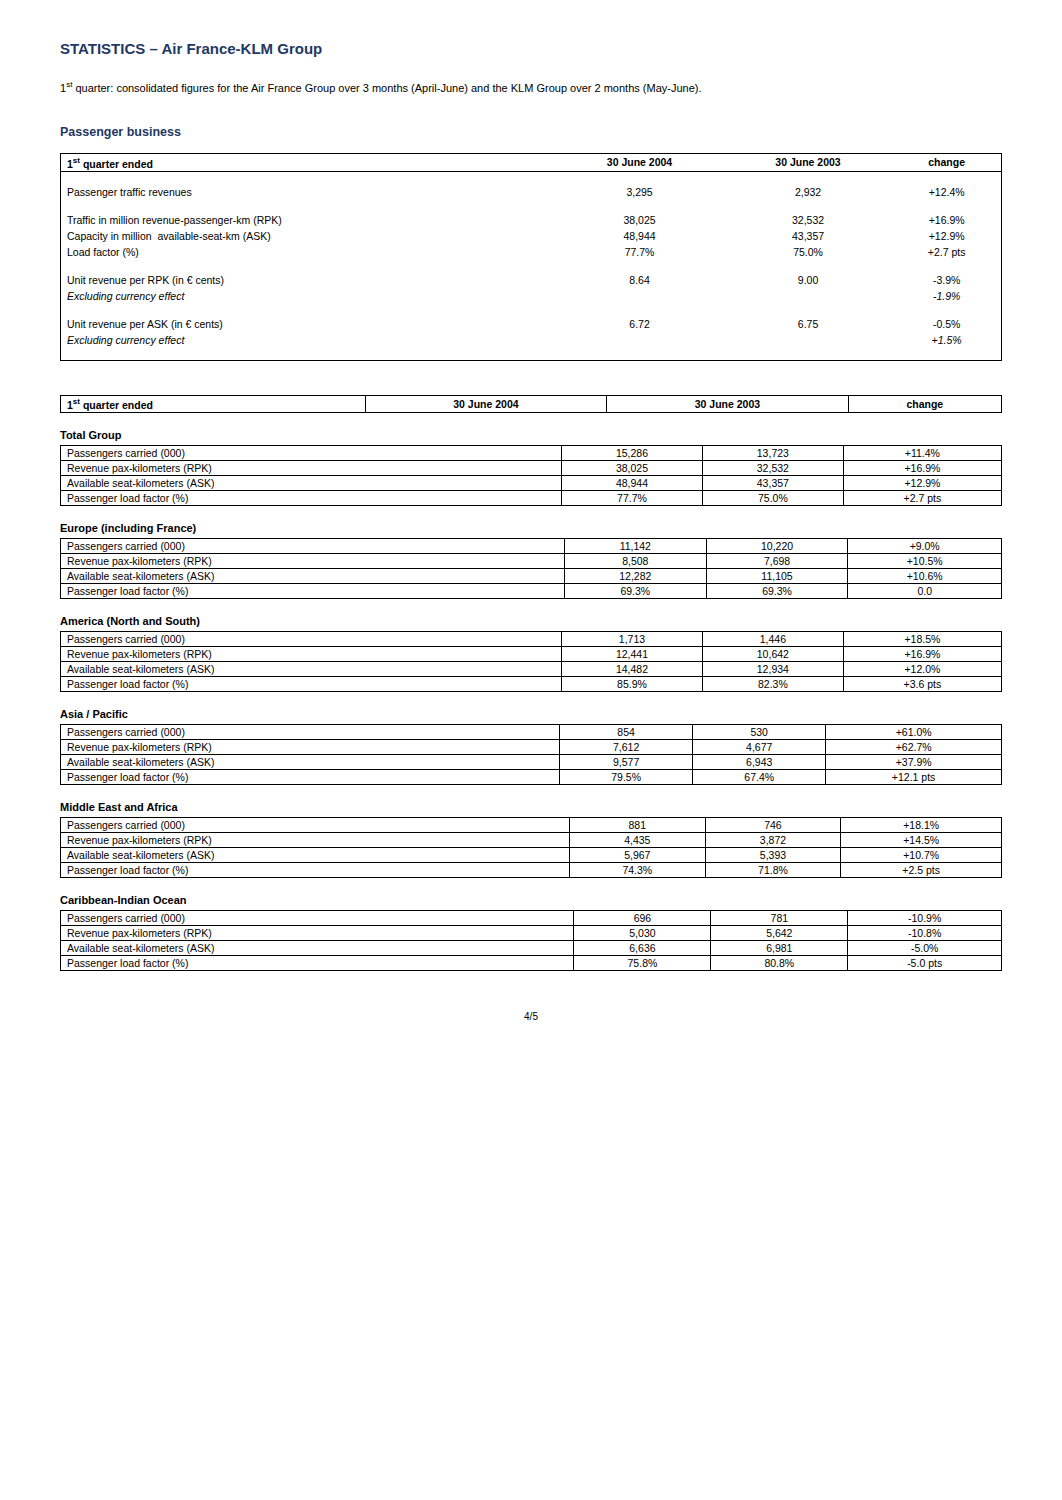STATISTICS – Air France-KLM Group
1st quarter: consolidated figures for the Air France Group over 3 months (April-June) and the KLM Group over 2 months (May-June).
Passenger business
| 1 st quarter ended | 30 June 2004 | 30 June 2003 | change |
| --- | --- | --- | --- |
| Passenger traffic revenues | 3,295 | 2,932 | +12.4% |
| Traffic in million revenue-passenger-km (RPK) | 38,025 | 32,532 | +16.9% |
| Capacity in million available-seat-km (ASK) | 48,944 | 43,357 | +12.9% |
| Load factor (%) | 77.7% | 75.0% | +2.7 pts |
| Unit revenue per RPK (in € cents) | 8.64 | 9.00 | -3.9% |
| Excluding currency effect | | | -1.9% |
| Unit revenue per ASK (in € cents) | 6.72 | 6.75 | -0.5% |
| Excluding currency effect | | | +1.5% |
| 1 st quarter ended | 30 June 2004 | 30 June 2003 | change |
| --- | --- | --- | --- |
Total Group
| Passengers carried (000) | 15,286 | 13,723 | +11.4% |
| Revenue pax-kilometers (RPK) | 38,025 | 32,532 | +16.9% |
| Available seat-kilometers (ASK) | 48,944 | 43,357 | +12.9% |
| Passenger load factor (%) | 77.7% | 75.0% | +2.7 pts |
Europe (including France)
| Passengers carried (000) | 11,142 | 10,220 | +9.0% |
| Revenue pax-kilometers (RPK) | 8,508 | 7,698 | +10.5% |
| Available seat-kilometers (ASK) | 12,282 | 11,105 | +10.6% |
| Passenger load factor (%) | 69.3% | 69.3% | 0.0 |
America (North and South)
| Passengers carried (000) | 1,713 | 1,446 | +18.5% |
| Revenue pax-kilometers (RPK) | 12,441 | 10,642 | +16.9% |
| Available seat-kilometers (ASK) | 14,482 | 12,934 | +12.0% |
| Passenger load factor (%) | 85.9% | 82.3% | +3.6 pts |
Asia / Pacific
| Passengers carried (000) | 854 | 530 | +61.0% |
| Revenue pax-kilometers (RPK) | 7,612 | 4,677 | +62.7% |
| Available seat-kilometers (ASK) | 9,577 | 6,943 | +37.9% |
| Passenger load factor (%) | 79.5% | 67.4% | +12.1 pts |
Middle East and Africa
| Passengers carried (000) | 881 | 746 | +18.1% |
| Revenue pax-kilometers (RPK) | 4,435 | 3,872 | +14.5% |
| Available seat-kilometers (ASK) | 5,967 | 5,393 | +10.7% |
| Passenger load factor (%) | 74.3% | 71.8% | +2.5 pts |
Caribbean-Indian Ocean
| Passengers carried (000) | 696 | 781 | -10.9% |
| Revenue pax-kilometers (RPK) | 5,030 | 5,642 | -10.8% |
| Available seat-kilometers (ASK) | 6,636 | 6,981 | -5.0% |
| Passenger load factor (%) | 75.8% | 80.8% | -5.0 pts |
4/5